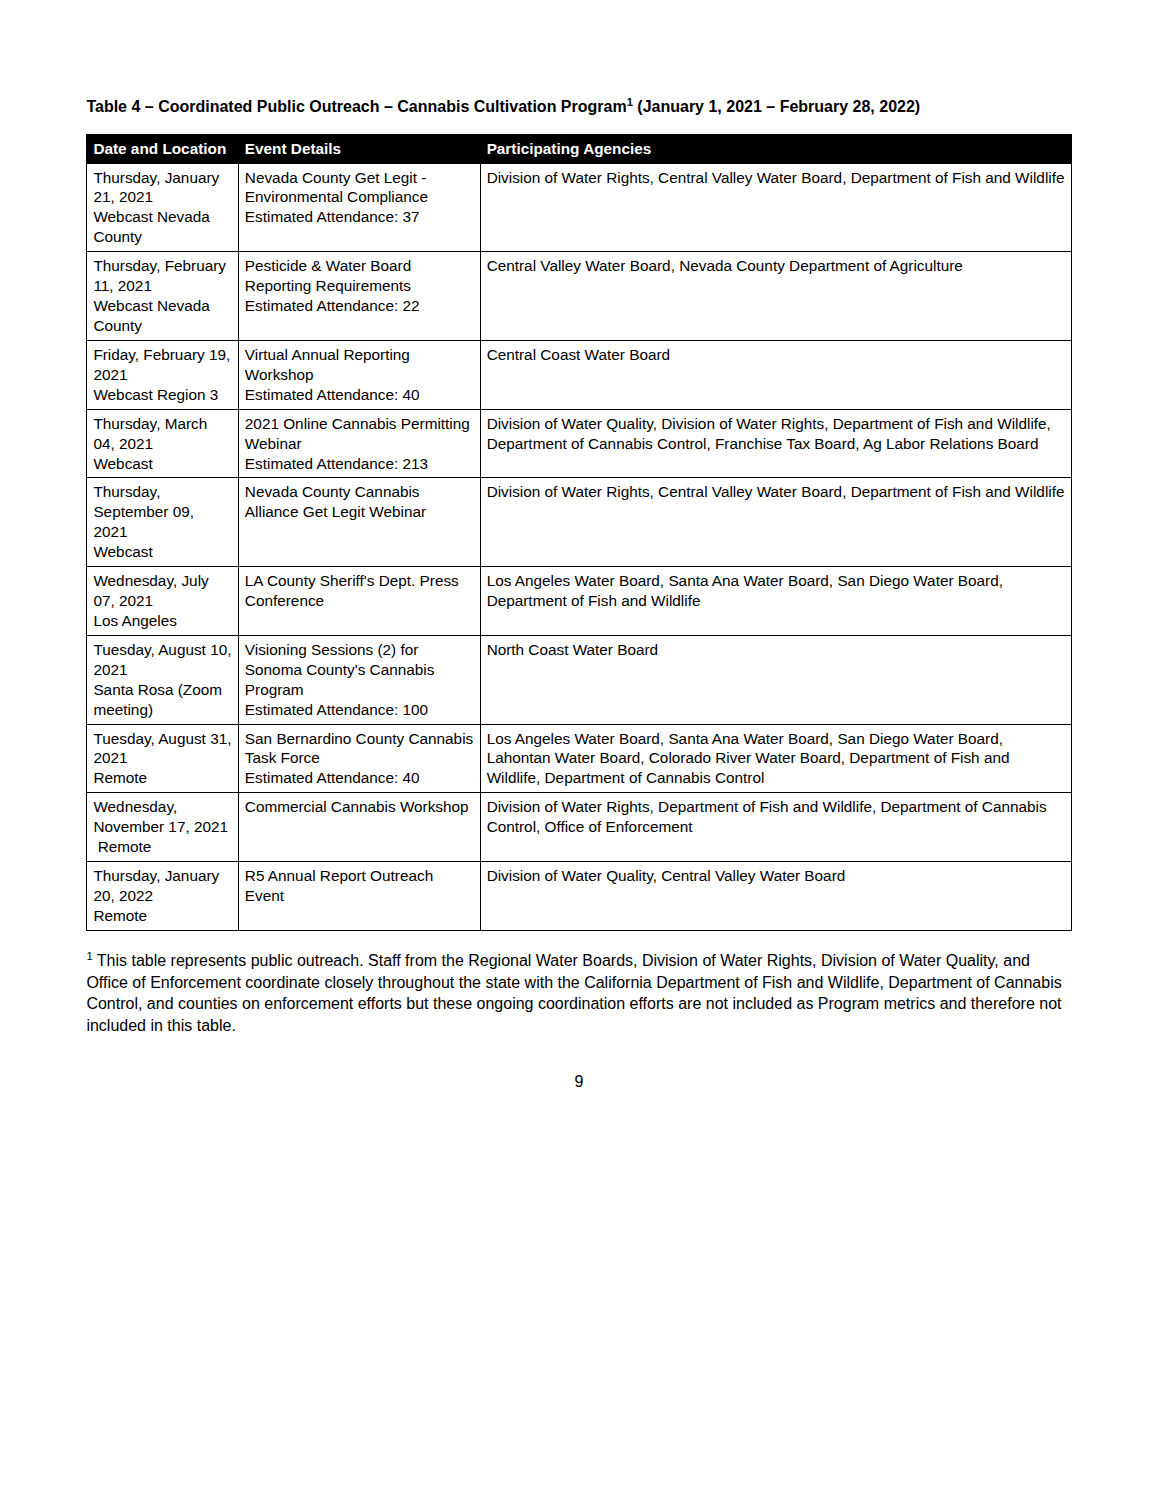Table 4 – Coordinated Public Outreach – Cannabis Cultivation Program1 (January 1, 2021 – February 28, 2022)
| Date and Location | Event Details | Participating Agencies |
| --- | --- | --- |
| Thursday, January 21, 2021 Webcast Nevada County | Nevada County Get Legit - Environmental Compliance Estimated Attendance: 37 | Division of Water Rights, Central Valley Water Board, Department of Fish and Wildlife |
| Thursday, February 11, 2021 Webcast Nevada County | Pesticide & Water Board Reporting Requirements Estimated Attendance: 22 | Central Valley Water Board, Nevada County Department of Agriculture |
| Friday, February 19, 2021 Webcast Region 3 | Virtual Annual Reporting Workshop Estimated Attendance: 40 | Central Coast Water Board |
| Thursday, March 04, 2021 Webcast | 2021 Online Cannabis Permitting Webinar Estimated Attendance: 213 | Division of Water Quality, Division of Water Rights, Department of Fish and Wildlife, Department of Cannabis Control, Franchise Tax Board, Ag Labor Relations Board |
| Thursday, September 09, 2021 Webcast | Nevada County Cannabis Alliance Get Legit Webinar | Division of Water Rights, Central Valley Water Board, Department of Fish and Wildlife |
| Wednesday, July 07, 2021 Los Angeles | LA County Sheriff's Dept. Press Conference | Los Angeles Water Board, Santa Ana Water Board, San Diego Water Board, Department of Fish and Wildlife |
| Tuesday, August 10, 2021 Santa Rosa (Zoom meeting) | Visioning Sessions (2) for Sonoma County's Cannabis Program Estimated Attendance: 100 | North Coast Water Board |
| Tuesday, August 31, 2021 Remote | San Bernardino County Cannabis Task Force Estimated Attendance: 40 | Los Angeles Water Board, Santa Ana Water Board, San Diego Water Board, Lahontan Water Board, Colorado River Water Board, Department of Fish and Wildlife, Department of Cannabis Control |
| Wednesday, November 17, 2021 Remote | Commercial Cannabis Workshop | Division of Water Rights, Department of Fish and Wildlife, Department of Cannabis Control, Office of Enforcement |
| Thursday, January 20, 2022 Remote | R5 Annual Report Outreach Event | Division of Water Quality, Central Valley Water Board |
1 This table represents public outreach. Staff from the Regional Water Boards, Division of Water Rights, Division of Water Quality, and Office of Enforcement coordinate closely throughout the state with the California Department of Fish and Wildlife, Department of Cannabis Control, and counties on enforcement efforts but these ongoing coordination efforts are not included as Program metrics and therefore not included in this table.
9